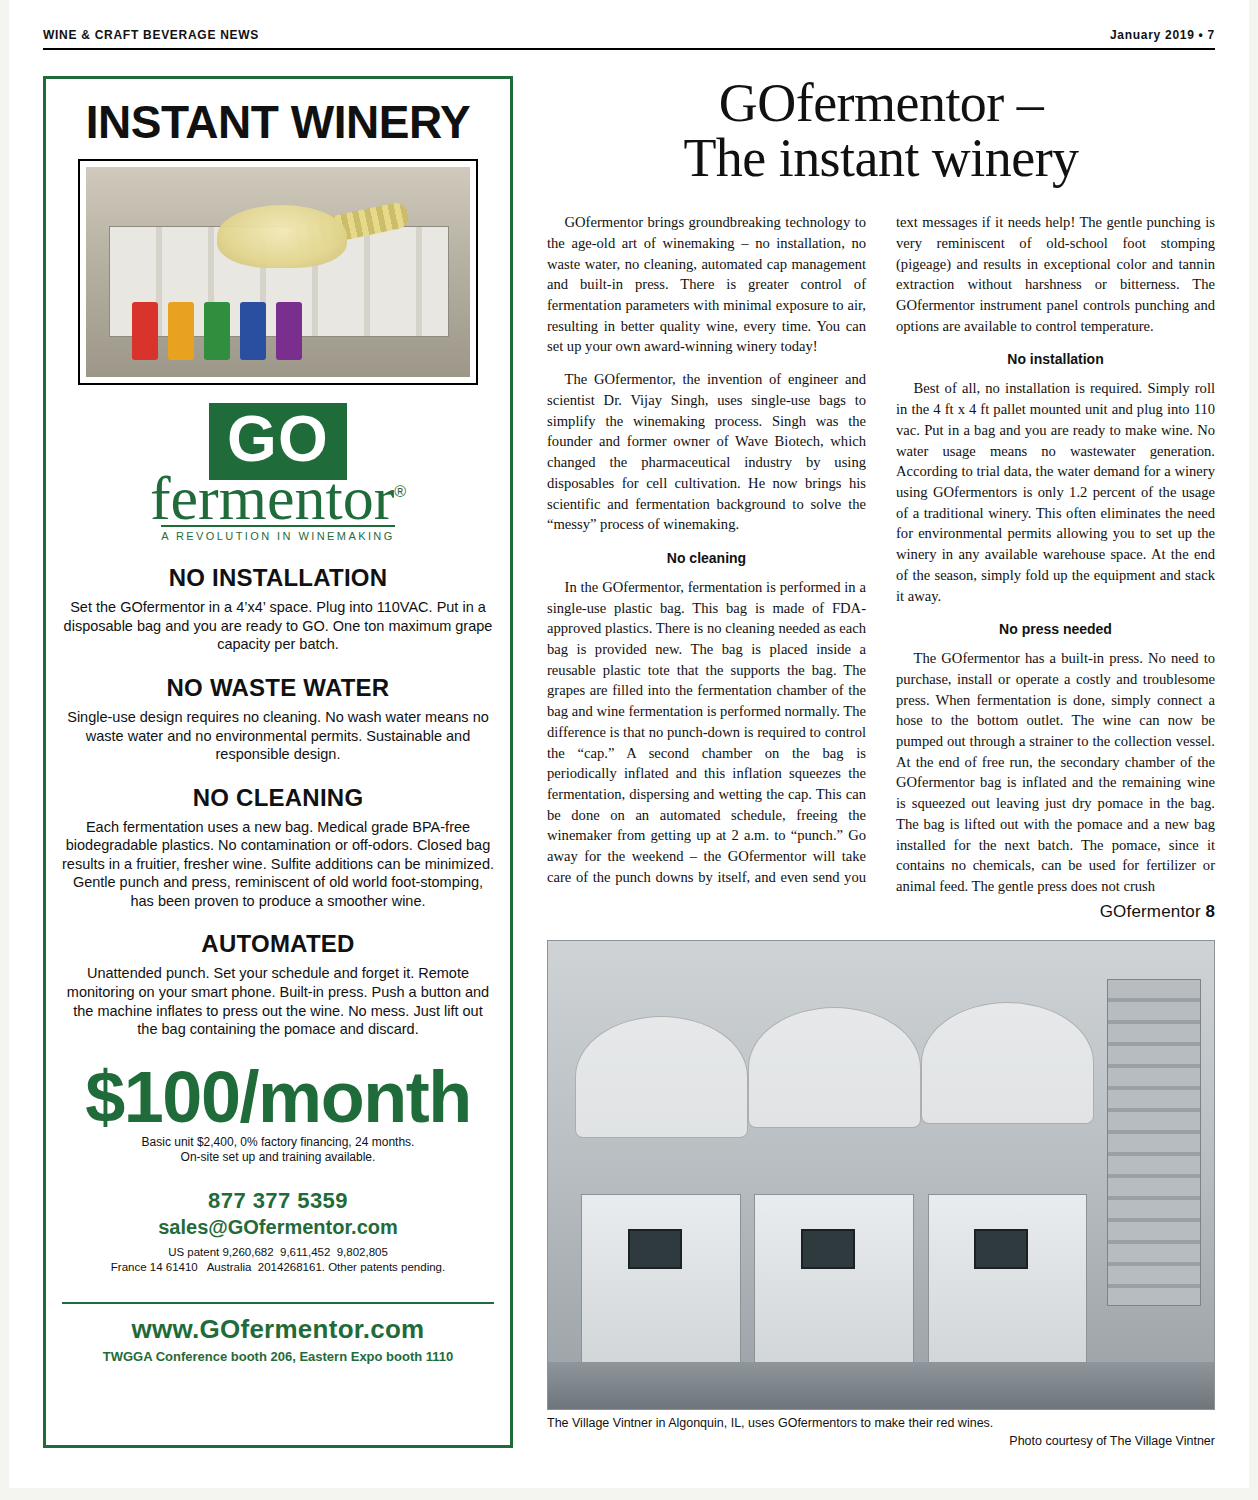WINE & CRAFT BEVERAGE NEWS
January 2019 • 7
INSTANT WINERY
GO
fermentor®
A REVOLUTION IN WINEMAKING
NO INSTALLATION
Set the GOfermentor in a 4’x4’ space. Plug into 110VAC. Put in a disposable bag and you are ready to GO. One ton maximum grape capacity per batch.
NO WASTE WATER
Single-use design requires no cleaning. No wash water means no waste water and no environmental permits. Sustainable and responsible design.
NO CLEANING
Each fermentation uses a new bag. Medical grade BPA-free biodegradable plastics. No contamination or off-odors. Closed bag results in a fruitier, fresher wine. Sulfite additions can be minimized. Gentle punch and press, reminiscent of old world foot-stomping, has been proven to produce a smoother wine.
AUTOMATED
Unattended punch. Set your schedule and forget it. Remote monitoring on your smart phone. Built-in press. Push a button and the machine inflates to press out the wine. No mess. Just lift out the bag containing the pomace and discard.
$100/month
Basic unit $2,400, 0% factory financing, 24 months.
On-site set up and training available.
877 377 5359
sales@GOfermentor.com
US patent 9,260,682 9,611,452 9,802,805
France 14 61410 Australia 2014268161. Other patents pending.
www.GOfermentor.com
TWGGA Conference booth 206, Eastern Expo booth 1110
GOfermentor –
The instant winery
GOfermentor brings groundbreaking technology to the age-old art of winemaking – no installation, no waste water, no cleaning, automated cap management and built-in press. There is greater control of fermentation parameters with minimal exposure to air, resulting in better quality wine, every time. You can set up your own award-winning winery today!
The GOfermentor, the invention of engineer and scientist Dr. Vijay Singh, uses single-use bags to simplify the winemaking process. Singh was the founder and former owner of Wave Biotech, which changed the pharmaceutical industry by using disposables for cell cultivation. He now brings his scientific and fermentation background to solve the “messy” process of winemaking.
No cleaning
In the GOfermentor, fermentation is performed in a single-use plastic bag. This bag is made of FDA-approved plastics. There is no cleaning needed as each bag is provided new. The bag is placed inside a reusable plastic tote that the supports the bag. The grapes are filled into the fermentation chamber of the bag and wine fermentation is performed normally. The difference is that no punch-down is required to control the “cap.” A second chamber on the bag is periodically inflated and this inflation squeezes the fermentation, dispersing and wetting the cap. This can be done on an automated schedule, freeing the winemaker from getting up at 2 a.m. to “punch.” Go away for the weekend – the GOfermentor will take care of the punch downs by itself, and even send you text messages if it needs help! The gentle punching is very reminiscent of old-school foot stomping (pigeage) and results in exceptional color and tannin extraction without harshness or bitterness. The GOfermentor instrument panel controls punching and options are available to control temperature.
No installation
Best of all, no installation is required. Simply roll in the 4 ft x 4 ft pallet mounted unit and plug into 110 vac. Put in a bag and you are ready to make wine. No water usage means no wastewater generation. According to trial data, the water demand for a winery using GOfermentors is only 1.2 percent of the usage of a traditional winery. This often eliminates the need for environmental permits allowing you to set up the winery in any available warehouse space. At the end of the season, simply fold up the equipment and stack it away.
No press needed
The GOfermentor has a built-in press. No need to purchase, install or operate a costly and troublesome press. When fermentation is done, simply connect a hose to the bottom outlet. The wine can now be pumped out through a strainer to the collection vessel. At the end of free run, the secondary chamber of the GOfermentor bag is inflated and the remaining wine is squeezed out leaving just dry pomace in the bag. The bag is lifted out with the pomace and a new bag installed for the next batch. The pomace, since it contains no chemicals, can be used for fertilizer or animal feed. The gentle press does not crush
GOfermentor 8
The Village Vintner in Algonquin, IL, uses GOfermentors to make their red wines. Photo courtesy of The Village Vintner